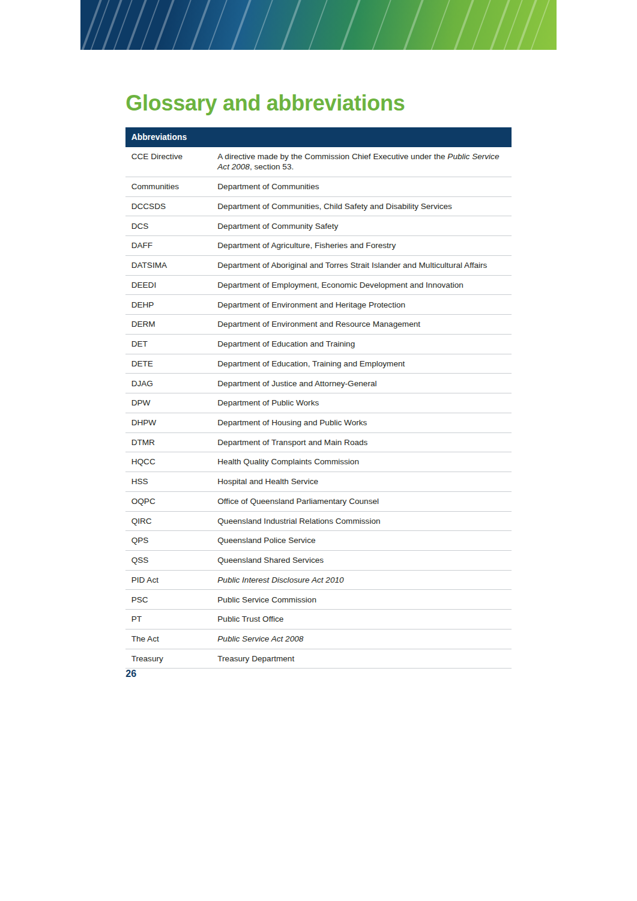Glossary and abbreviations
| Abbreviations |
| --- |
| CCE Directive | A directive made by the Commission Chief Executive under the Public Service Act 2008 , section 53. |
| Communities | Department of Communities |
| DCCSDS | Department of Communities, Child Safety and Disability Services |
| DCS | Department of Community Safety |
| DAFF | Department of Agriculture, Fisheries and Forestry |
| DATSIMA | Department of Aboriginal and Torres Strait Islander and Multicultural Affairs |
| DEEDI | Department of Employment, Economic Development and Innovation |
| DEHP | Department of Environment and Heritage Protection |
| DERM | Department of Environment and Resource Management |
| DET | Department of Education and Training |
| DETE | Department of Education, Training and Employment |
| DJAG | Department of Justice and Attorney-General |
| DPW | Department of Public Works |
| DHPW | Department of Housing and Public Works |
| DTMR | Department of Transport and Main Roads |
| HQCC | Health Quality Complaints Commission |
| HSS | Hospital and Health Service |
| OQPC | Office of Queensland Parliamentary Counsel |
| QIRC | Queensland Industrial Relations Commission |
| QPS | Queensland Police Service |
| QSS | Queensland Shared Services |
| PID Act | Public Interest Disclosure Act 2010 |
| PSC | Public Service Commission |
| PT | Public Trust Office |
| The Act | Public Service Act 2008 |
| Treasury | Treasury Department |
26